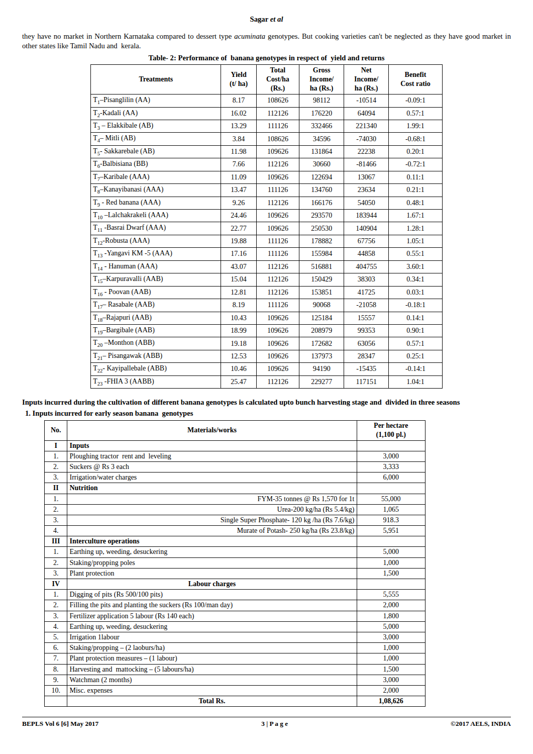Sagar et al
they have no market in Northern Karnataka compared to dessert type acuminata genotypes. But cooking varieties can't be neglected as they have good market in other states like Tamil Nadu and kerala.
Table- 2: Performance of banana genotypes in respect of yield and returns
| Treatments | Yield (t/ ha) | Total Cost/ha (Rs.) | Gross Income/ ha (Rs.) | Net Income/ ha (Rs.) | Benefit Cost ratio |
| --- | --- | --- | --- | --- | --- |
| T 1 –Pisanglilin (AA) | 8.17 | 108626 | 98112 | -10514 | -0.09:1 |
| T 2 -Kadali (AA) | 16.02 | 112126 | 176220 | 64094 | 0.57:1 |
| T 3 – Elakkibale (AB) | 13.29 | 111126 | 332466 | 221340 | 1.99:1 |
| T 4 – Mitli (AB) | 3.84 | 108626 | 34596 | -74030 | -0.68:1 |
| T 5 - Sakkarebale (AB) | 11.98 | 109626 | 131864 | 22238 | 0.20:1 |
| T 6 -Balbisiana (BB) | 7.66 | 112126 | 30660 | -81466 | -0.72:1 |
| T 7 –Karibale (AAA) | 11.09 | 109626 | 122694 | 13067 | 0.11:1 |
| T 8 –Kanayibanasi (AAA) | 13.47 | 111126 | 134760 | 23634 | 0.21:1 |
| T 9 - Red banana (AAA) | 9.26 | 112126 | 166176 | 54050 | 0.48:1 |
| T 10 –Lalchakrakeli (AAA) | 24.46 | 109626 | 293570 | 183944 | 1.67:1 |
| T 11 -Basrai Dwarf (AAA) | 22.77 | 109626 | 250530 | 140904 | 1.28:1 |
| T 12 -Robusta (AAA) | 19.88 | 111126 | 178882 | 67756 | 1.05:1 |
| T 13 -Yangavi KM -5 (AAA) | 17.16 | 111126 | 155984 | 44858 | 0.55:1 |
| T 14 - Hanuman (AAA) | 43.07 | 112126 | 516881 | 404755 | 3.60:1 |
| T 15 –Karpuravalli (AAB) | 15.04 | 112126 | 150429 | 38303 | 0.34:1 |
| T 16 - Poovan (AAB) | 12.81 | 112126 | 153851 | 41725 | 0.03:1 |
| T 17 – Rasabale (AAB) | 8.19 | 111126 | 90068 | -21058 | -0.18:1 |
| T 18 –Rajapuri (AAB) | 10.43 | 109626 | 125184 | 15557 | 0.14:1 |
| T 19 –Bargibale (AAB) | 18.99 | 109626 | 208979 | 99353 | 0.90:1 |
| T 20 –Monthon (ABB) | 19.18 | 109626 | 172682 | 63056 | 0.57:1 |
| T 21 – Pisangawak (ABB) | 12.53 | 109626 | 137973 | 28347 | 0.25:1 |
| T 22 - Kayipallebale (ABB) | 10.46 | 109626 | 94190 | -15435 | -0.14:1 |
| T 23 -FHIA 3 (AABB) | 25.47 | 112126 | 229277 | 117151 | 1.04:1 |
Inputs incurred during the cultivation of different banana genotypes is calculated upto bunch harvesting stage and divided in three seasons
Inputs incurred for early season banana genotypes
| No. | Materials/works | Per hectare (1,100 pl.) |
| --- | --- | --- |
| I | Inputs | |
| 1. | Ploughing tractor rent and leveling | 3,000 |
| 2. | Suckers @ Rs 3 each | 3,333 |
| 3. | Irrigation/water charges | 6,000 |
| II | Nutrition | |
| 1. | FYM-35 tonnes @ Rs 1,570 for 1t | 55,000 |
| 2. | Urea-200 kg/ha (Rs 5.4/kg) | 1,065 |
| 3. | Single Super Phosphate- 120 kg /ha (Rs 7.6/kg) | 918.3 |
| 4. | Murate of Potash- 250 kg/ha (Rs 23.8/kg) | 5,951 |
| III | Interculture operations | |
| 1. | Earthing up, weeding, desuckering | 5,000 |
| 2. | Staking/propping poles | 1,000 |
| 3. | Plant protection | 1,500 |
| IV | Labour charges | |
| 1. | Digging of pits (Rs 500/100 pits) | 5,555 |
| 2. | Filling the pits and planting the suckers (Rs 100/man day) | 2,000 |
| 3. | Fertilizer application 5 labour (Rs 140 each) | 1,800 |
| 4. | Earthing up, weeding, desuckering | 5,000 |
| 5. | Irrigation 1labour | 3,000 |
| 6. | Staking/propping – (2 laoburs/ha) | 1,000 |
| 7. | Plant protection measures – (1 labour) | 1,000 |
| 8. | Harvesting and mattocking – (5 labours/ha) | 1,500 |
| 9. | Watchman (2 months) | 3,000 |
| 10. | Misc. expenses | 2,000 |
| | Total Rs. | 1,08,626 |
BEPLS Vol 6 [6] May 2017 3 | P a g e ©2017 AELS, INDIA